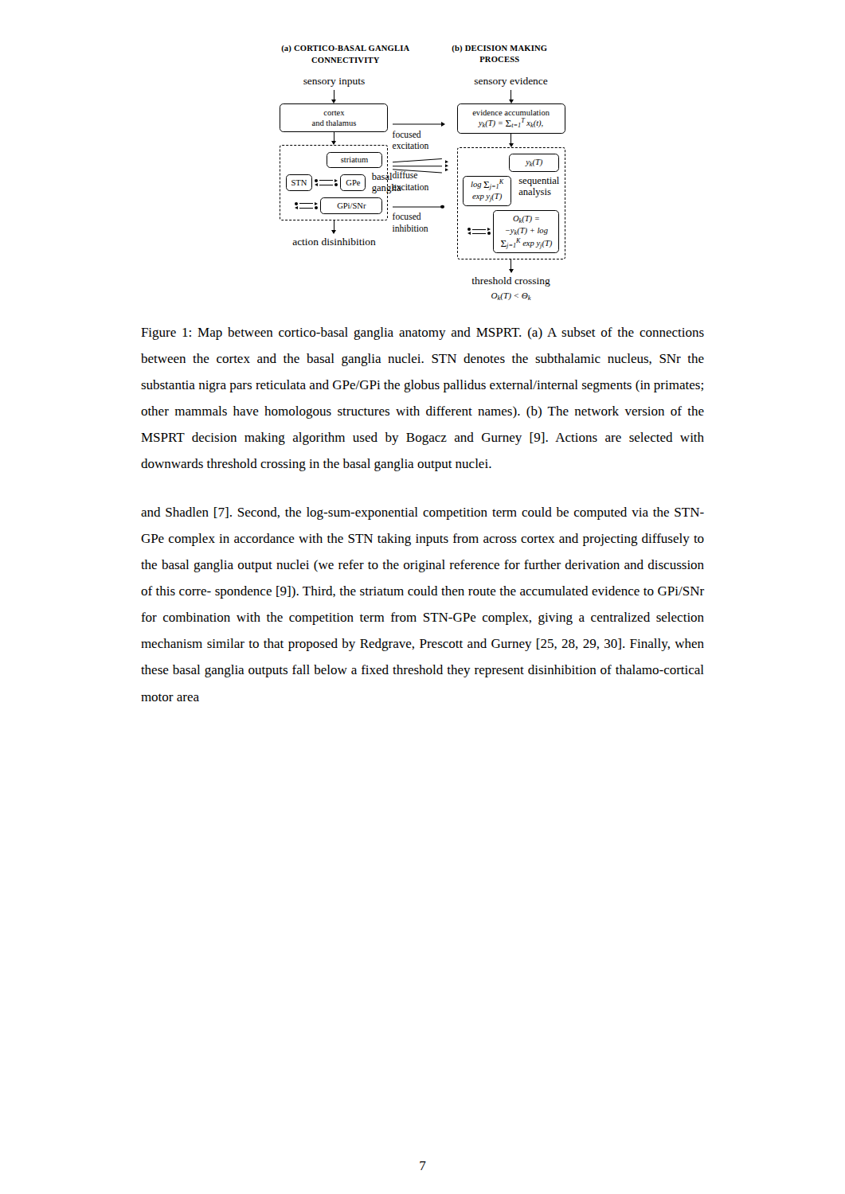(a) CORTICO-BASAL GANGLIA
CONNECTIVITY
(b) DECISION MAKING PROCESS
sensory inputs
cortex
and thalamus
striatum
STN
GPe
basal
ganglia
GPi/SNr
action disinhibition
focused excitation
diffuse excitation
focused inhibition
sensory evidence
evidence accumulation
yk(T) = Σt=1 T xk(t),
yk(T)
log Σj=1 K exp yj(T)
sequential
analysis
Ok(T) =
−yk(T) + log Σj=1 K exp yj(T)
threshold crossing
Ok(T) < Θk
Figure 1: Map between cortico-basal ganglia anatomy and MSPRT. (a) A subset of the connections between the cortex and the basal ganglia nuclei. STN denotes the subthalamic nucleus, SNr the substantia nigra pars reticulata and GPe/GPi the globus pallidus external/internal segments (in primates; other mammals have homologous structures with different names). (b) The network version of the MSPRT decision making algorithm used by Bogacz and Gurney [9]. Actions are selected with downwards threshold crossing in the basal ganglia output nuclei.
and Shadlen [7]. Second, the log-sum-exponential competition term could be computed via the STN-GPe complex in accordance with the STN taking inputs from across cortex and projecting diffusely to the basal ganglia output nuclei (we refer to the original reference for further derivation and discussion of this corre- spondence [9]). Third, the striatum could then route the accumulated evidence to GPi/SNr for combination with the competition term from STN-GPe complex, giving a centralized selection mechanism similar to that proposed by Redgrave, Prescott and Gurney [25, 28, 29, 30]. Finally, when these basal ganglia outputs fall below a fixed threshold they represent disinhibition of thalamo-cortical motor area
7